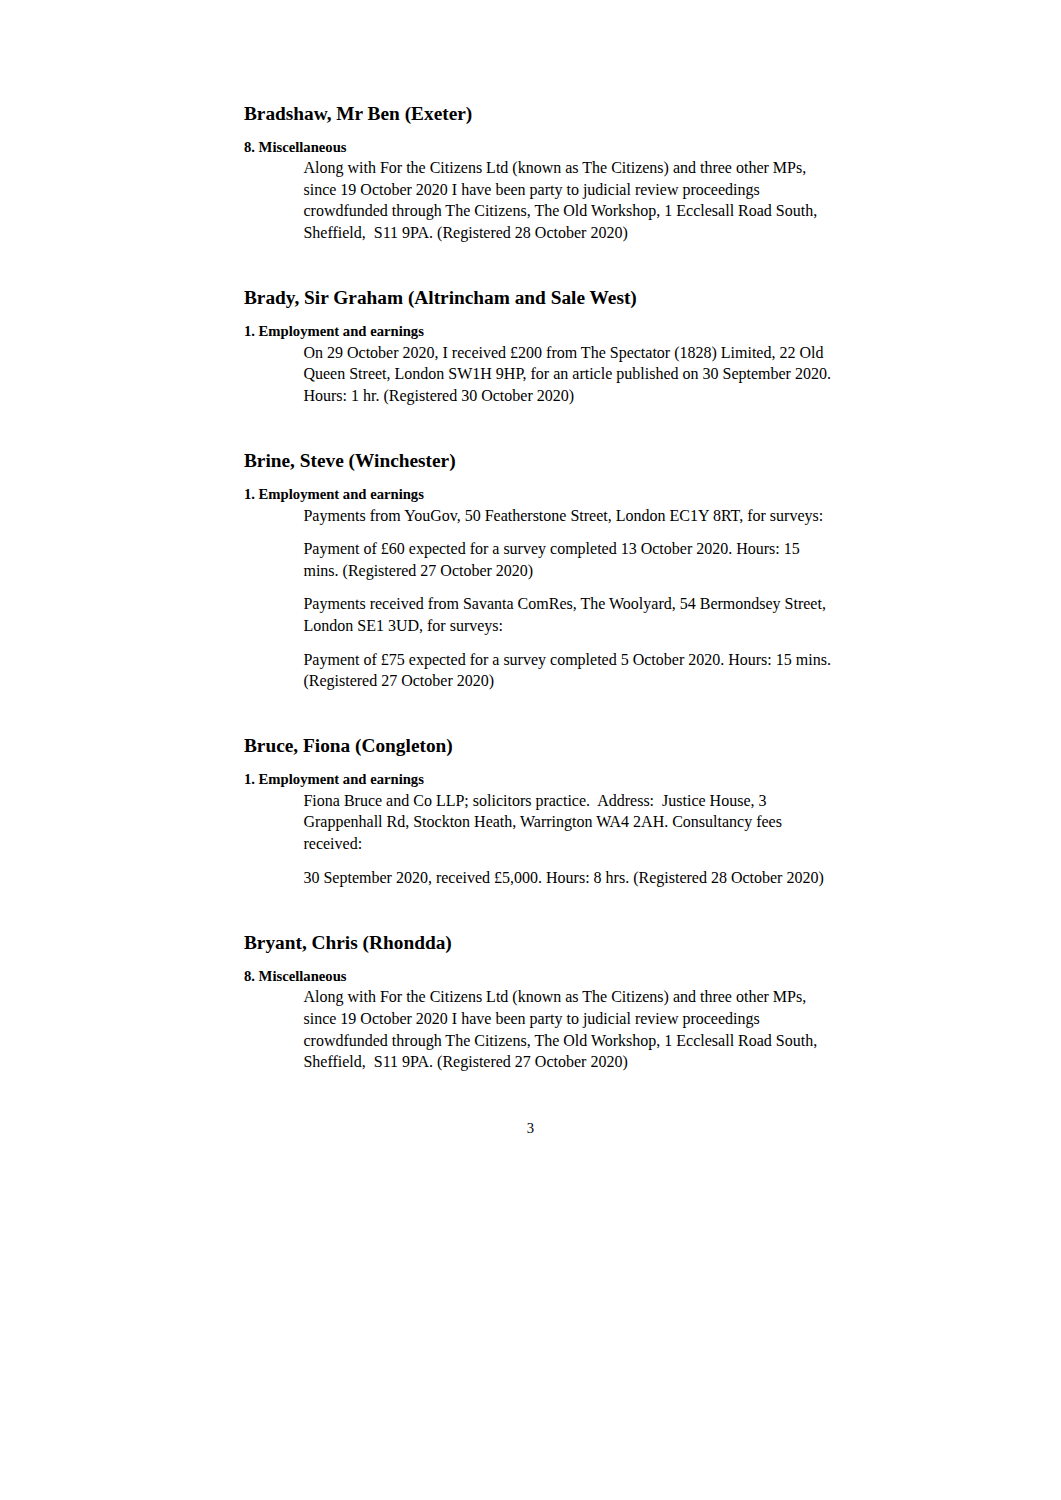Bradshaw, Mr Ben (Exeter)
8. Miscellaneous
Along with For the Citizens Ltd (known as The Citizens) and three other MPs, since 19 October 2020 I have been party to judicial review proceedings crowdfunded through The Citizens, The Old Workshop, 1 Ecclesall Road South, Sheffield, S11 9PA. (Registered 28 October 2020)
Brady, Sir Graham (Altrincham and Sale West)
1. Employment and earnings
On 29 October 2020, I received £200 from The Spectator (1828) Limited, 22 Old Queen Street, London SW1H 9HP, for an article published on 30 September 2020. Hours: 1 hr. (Registered 30 October 2020)
Brine, Steve (Winchester)
1. Employment and earnings
Payments from YouGov, 50 Featherstone Street, London EC1Y 8RT, for surveys:
Payment of £60 expected for a survey completed 13 October 2020. Hours: 15 mins. (Registered 27 October 2020)
Payments received from Savanta ComRes, The Woolyard, 54 Bermondsey Street, London SE1 3UD, for surveys:
Payment of £75 expected for a survey completed 5 October 2020. Hours: 15 mins. (Registered 27 October 2020)
Bruce, Fiona (Congleton)
1. Employment and earnings
Fiona Bruce and Co LLP; solicitors practice. Address: Justice House, 3 Grappenhall Rd, Stockton Heath, Warrington WA4 2AH. Consultancy fees received:
30 September 2020, received £5,000. Hours: 8 hrs. (Registered 28 October 2020)
Bryant, Chris (Rhondda)
8. Miscellaneous
Along with For the Citizens Ltd (known as The Citizens) and three other MPs, since 19 October 2020 I have been party to judicial review proceedings crowdfunded through The Citizens, The Old Workshop, 1 Ecclesall Road South, Sheffield, S11 9PA. (Registered 27 October 2020)
3